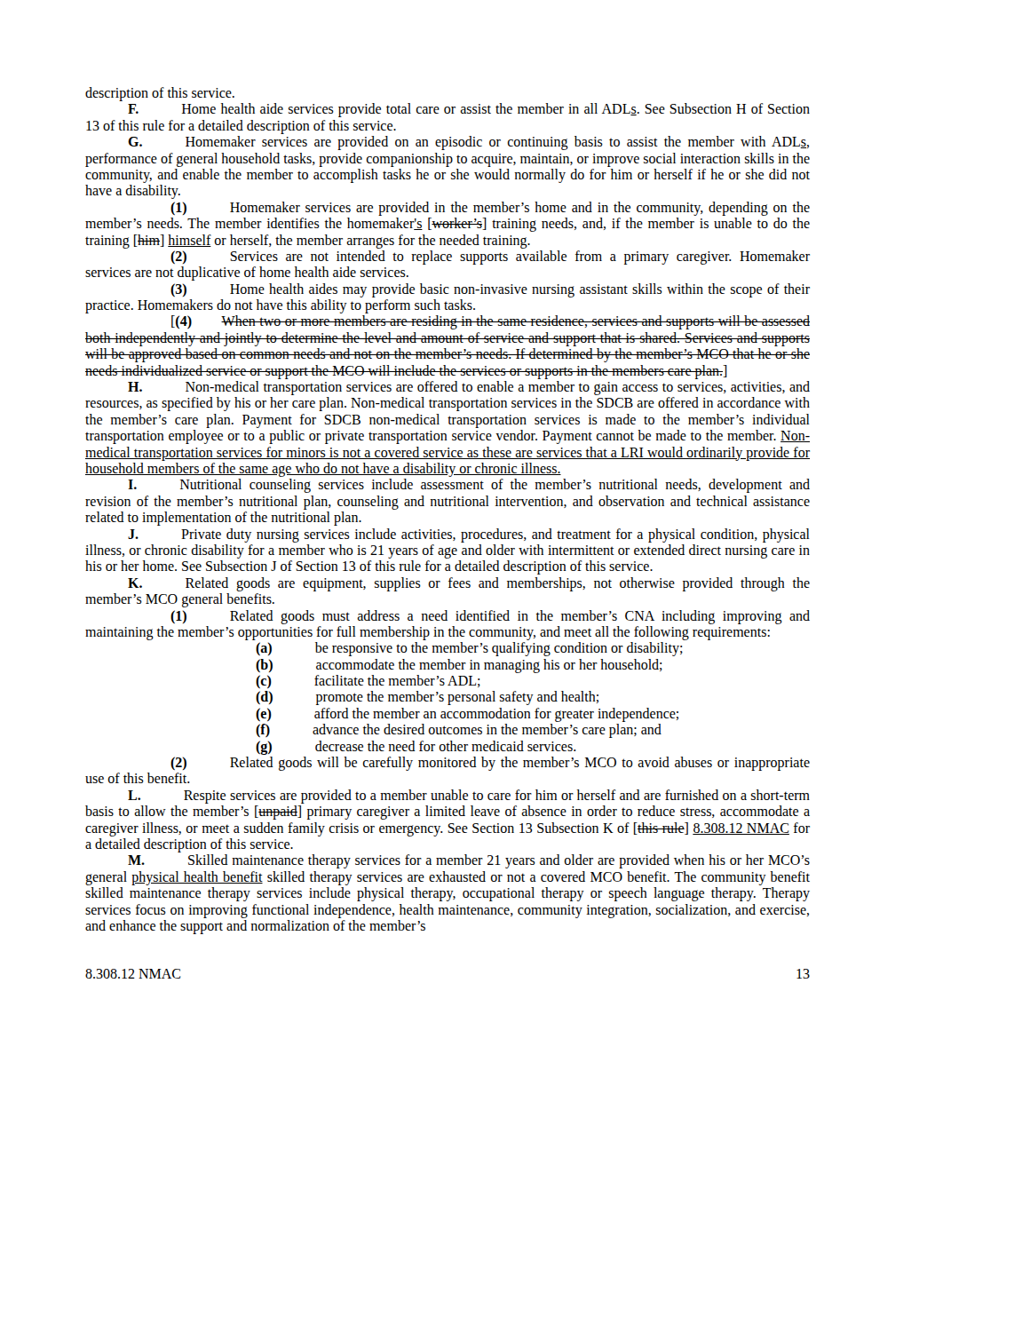description of this service.
F. Home health aide services provide total care or assist the member in all ADLs. See Subsection H of Section 13 of this rule for a detailed description of this service.
G. Homemaker services are provided on an episodic or continuing basis to assist the member with ADLs, performance of general household tasks, provide companionship to acquire, maintain, or improve social interaction skills in the community, and enable the member to accomplish tasks he or she would normally do for him or herself if he or she did not have a disability.
(1) Homemaker services are provided in the member’s home and in the community, depending on the member’s needs. The member identifies the homemaker's [worker’s] training needs, and, if the member is unable to do the training [him] himself or herself, the member arranges for the needed training.
(2) Services are not intended to replace supports available from a primary caregiver. Homemaker services are not duplicative of home health aide services.
(3) Home health aides may provide basic non-invasive nursing assistant skills within the scope of their practice. Homemakers do not have this ability to perform such tasks.
[(4) When two or more members are residing in the same residence, services and supports will be assessed both independently and jointly to determine the level and amount of service and support that is shared. Services and supports will be approved based on common needs and not on the member’s needs. If determined by the member’s MCO that he or she needs individualized service or support the MCO will include the services or supports in the members care plan.]
H. Non-medical transportation services are offered to enable a member to gain access to services, activities, and resources, as specified by his or her care plan. Non-medical transportation services in the SDCB are offered in accordance with the member’s care plan. Payment for SDCB non-medical transportation services is made to the member’s individual transportation employee or to a public or private transportation service vendor. Payment cannot be made to the member. Non-medical transportation services for minors is not a covered service as these are services that a LRI would ordinarily provide for household members of the same age who do not have a disability or chronic illness.
I. Nutritional counseling services include assessment of the member’s nutritional needs, development and revision of the member’s nutritional plan, counseling and nutritional intervention, and observation and technical assistance related to implementation of the nutritional plan.
J. Private duty nursing services include activities, procedures, and treatment for a physical condition, physical illness, or chronic disability for a member who is 21 years of age and older with intermittent or extended direct nursing care in his or her home. See Subsection J of Section 13 of this rule for a detailed description of this service.
K. Related goods are equipment, supplies or fees and memberships, not otherwise provided through the member’s MCO general benefits.
(1) Related goods must address a need identified in the member’s CNA including improving and maintaining the member’s opportunities for full membership in the community, and meet all the following requirements:
(a) be responsive to the member’s qualifying condition or disability;
(b) accommodate the member in managing his or her household;
(c) facilitate the member’s ADL;
(d) promote the member’s personal safety and health;
(e) afford the member an accommodation for greater independence;
(f) advance the desired outcomes in the member’s care plan; and
(g) decrease the need for other medicaid services.
(2) Related goods will be carefully monitored by the member’s MCO to avoid abuses or inappropriate use of this benefit.
L. Respite services are provided to a member unable to care for him or herself and are furnished on a short-term basis to allow the member’s [unpaid] primary caregiver a limited leave of absence in order to reduce stress, accommodate a caregiver illness, or meet a sudden family crisis or emergency. See Section 13 Subsection K of [this rule] 8.308.12 NMAC for a detailed description of this service.
M. Skilled maintenance therapy services for a member 21 years and older are provided when his or her MCO’s general physical health benefit skilled therapy services are exhausted or not a covered MCO benefit. The community benefit skilled maintenance therapy services include physical therapy, occupational therapy or speech language therapy. Therapy services focus on improving functional independence, health maintenance, community integration, socialization, and exercise, and enhance the support and normalization of the member’s
8.308.12 NMAC 13